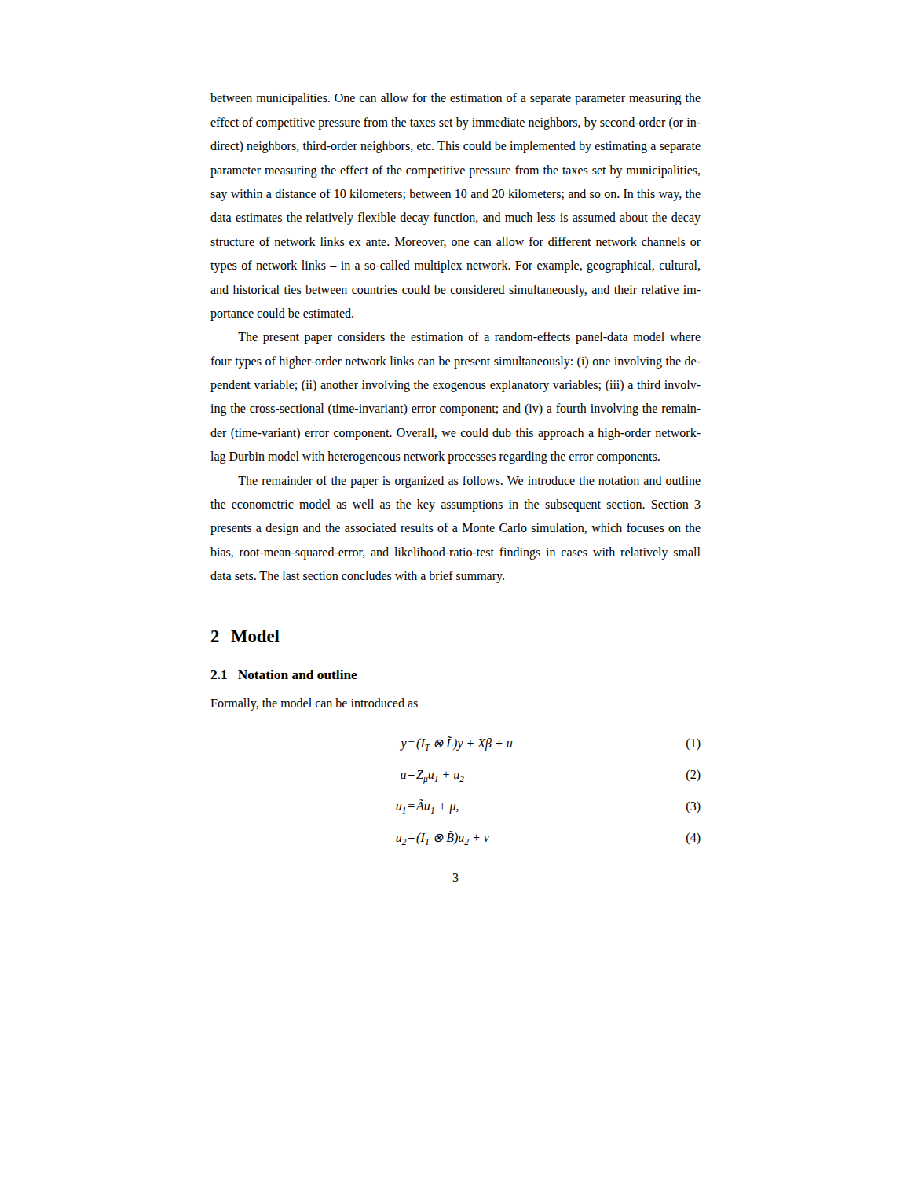between municipalities. One can allow for the estimation of a separate parameter measuring the effect of competitive pressure from the taxes set by immediate neighbors, by second-order (or indirect) neighbors, third-order neighbors, etc. This could be implemented by estimating a separate parameter measuring the effect of the competitive pressure from the taxes set by municipalities, say within a distance of 10 kilometers; between 10 and 20 kilometers; and so on. In this way, the data estimates the relatively flexible decay function, and much less is assumed about the decay structure of network links ex ante. Moreover, one can allow for different network channels or types of network links – in a so-called multiplex network. For example, geographical, cultural, and historical ties between countries could be considered simultaneously, and their relative importance could be estimated.
The present paper considers the estimation of a random-effects panel-data model where four types of higher-order network links can be present simultaneously: (i) one involving the dependent variable; (ii) another involving the exogenous explanatory variables; (iii) a third involving the cross-sectional (time-invariant) error component; and (iv) a fourth involving the remainder (time-variant) error component. Overall, we could dub this approach a high-order network-lag Durbin model with heterogeneous network processes regarding the error components.
The remainder of the paper is organized as follows. We introduce the notation and outline the econometric model as well as the key assumptions in the subsequent section. Section 3 presents a design and the associated results of a Monte Carlo simulation, which focuses on the bias, root-mean-squared-error, and likelihood-ratio-test findings in cases with relatively small data sets. The last section concludes with a brief summary.
2 Model
2.1 Notation and outline
Formally, the model can be introduced as
| y | = | (I T ⊗ L̃)y + Xβ + u | (1) |
| u | = | Z μ u 1 + u 2 | (2) |
| u 1 | = | Ãu 1 + μ, | (3) |
| u 2 | = | (I T ⊗ B̃)u 2 + ν | (4) |
3